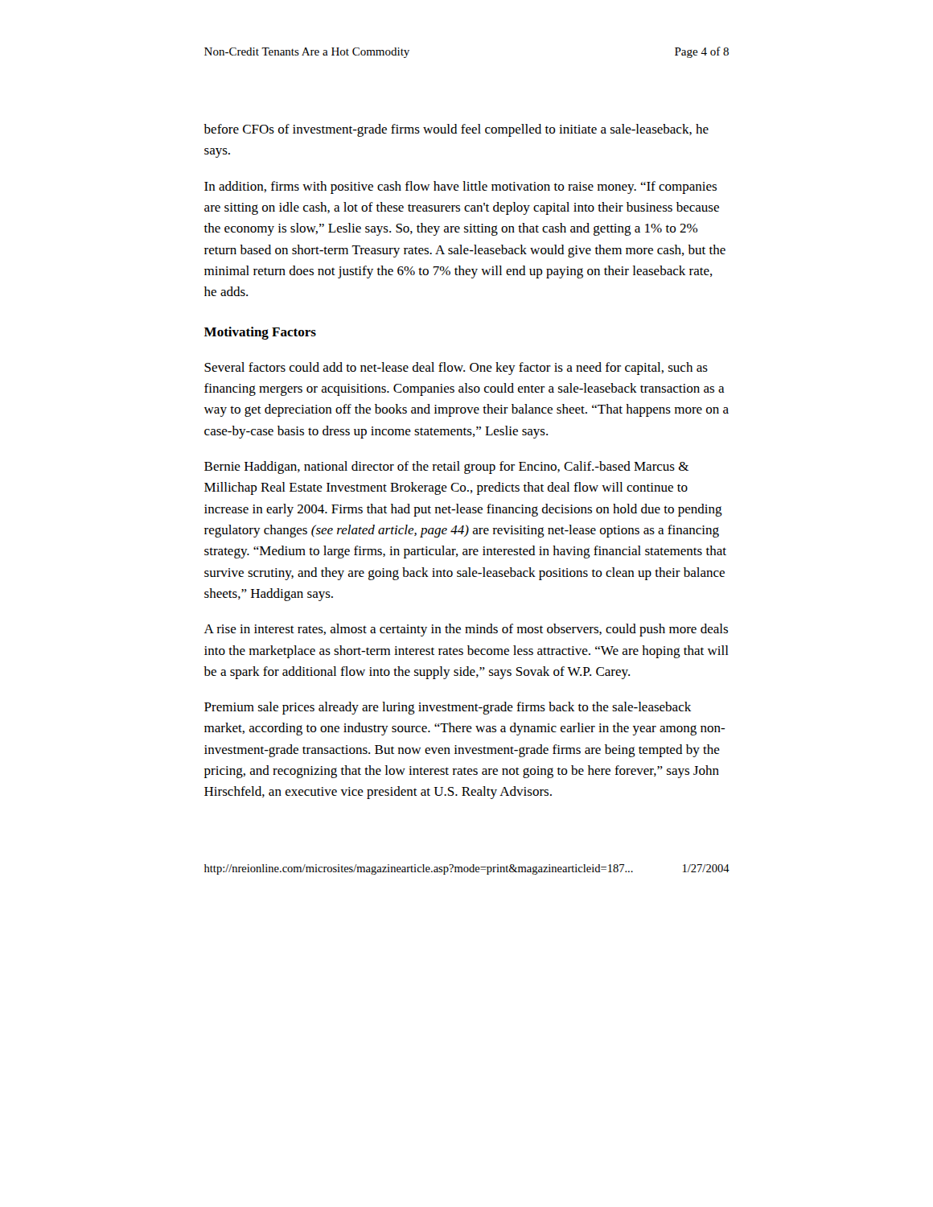Non-Credit Tenants Are a Hot Commodity
Page 4 of 8
before CFOs of investment-grade firms would feel compelled to initiate a sale-leaseback, he says.
In addition, firms with positive cash flow have little motivation to raise money. “If companies are sitting on idle cash, a lot of these treasurers can't deploy capital into their business because the economy is slow,” Leslie says. So, they are sitting on that cash and getting a 1% to 2% return based on short-term Treasury rates. A sale-leaseback would give them more cash, but the minimal return does not justify the 6% to 7% they will end up paying on their leaseback rate, he adds.
Motivating Factors
Several factors could add to net-lease deal flow. One key factor is a need for capital, such as financing mergers or acquisitions. Companies also could enter a sale-leaseback transaction as a way to get depreciation off the books and improve their balance sheet. “That happens more on a case-by-case basis to dress up income statements,” Leslie says.
Bernie Haddigan, national director of the retail group for Encino, Calif.-based Marcus & Millichap Real Estate Investment Brokerage Co., predicts that deal flow will continue to increase in early 2004. Firms that had put net-lease financing decisions on hold due to pending regulatory changes (see related article, page 44) are revisiting net-lease options as a financing strategy. “Medium to large firms, in particular, are interested in having financial statements that survive scrutiny, and they are going back into sale-leaseback positions to clean up their balance sheets,” Haddigan says.
A rise in interest rates, almost a certainty in the minds of most observers, could push more deals into the marketplace as short-term interest rates become less attractive. “We are hoping that will be a spark for additional flow into the supply side,” says Sovak of W.P. Carey.
Premium sale prices already are luring investment-grade firms back to the sale-leaseback market, according to one industry source. “There was a dynamic earlier in the year among non-investment-grade transactions. But now even investment-grade firms are being tempted by the pricing, and recognizing that the low interest rates are not going to be here forever,” says John Hirschfeld, an executive vice president at U.S. Realty Advisors.
http://nreionline.com/microsites/magazinearticle.asp?mode=print&magazinearticleid=187...
1/27/2004